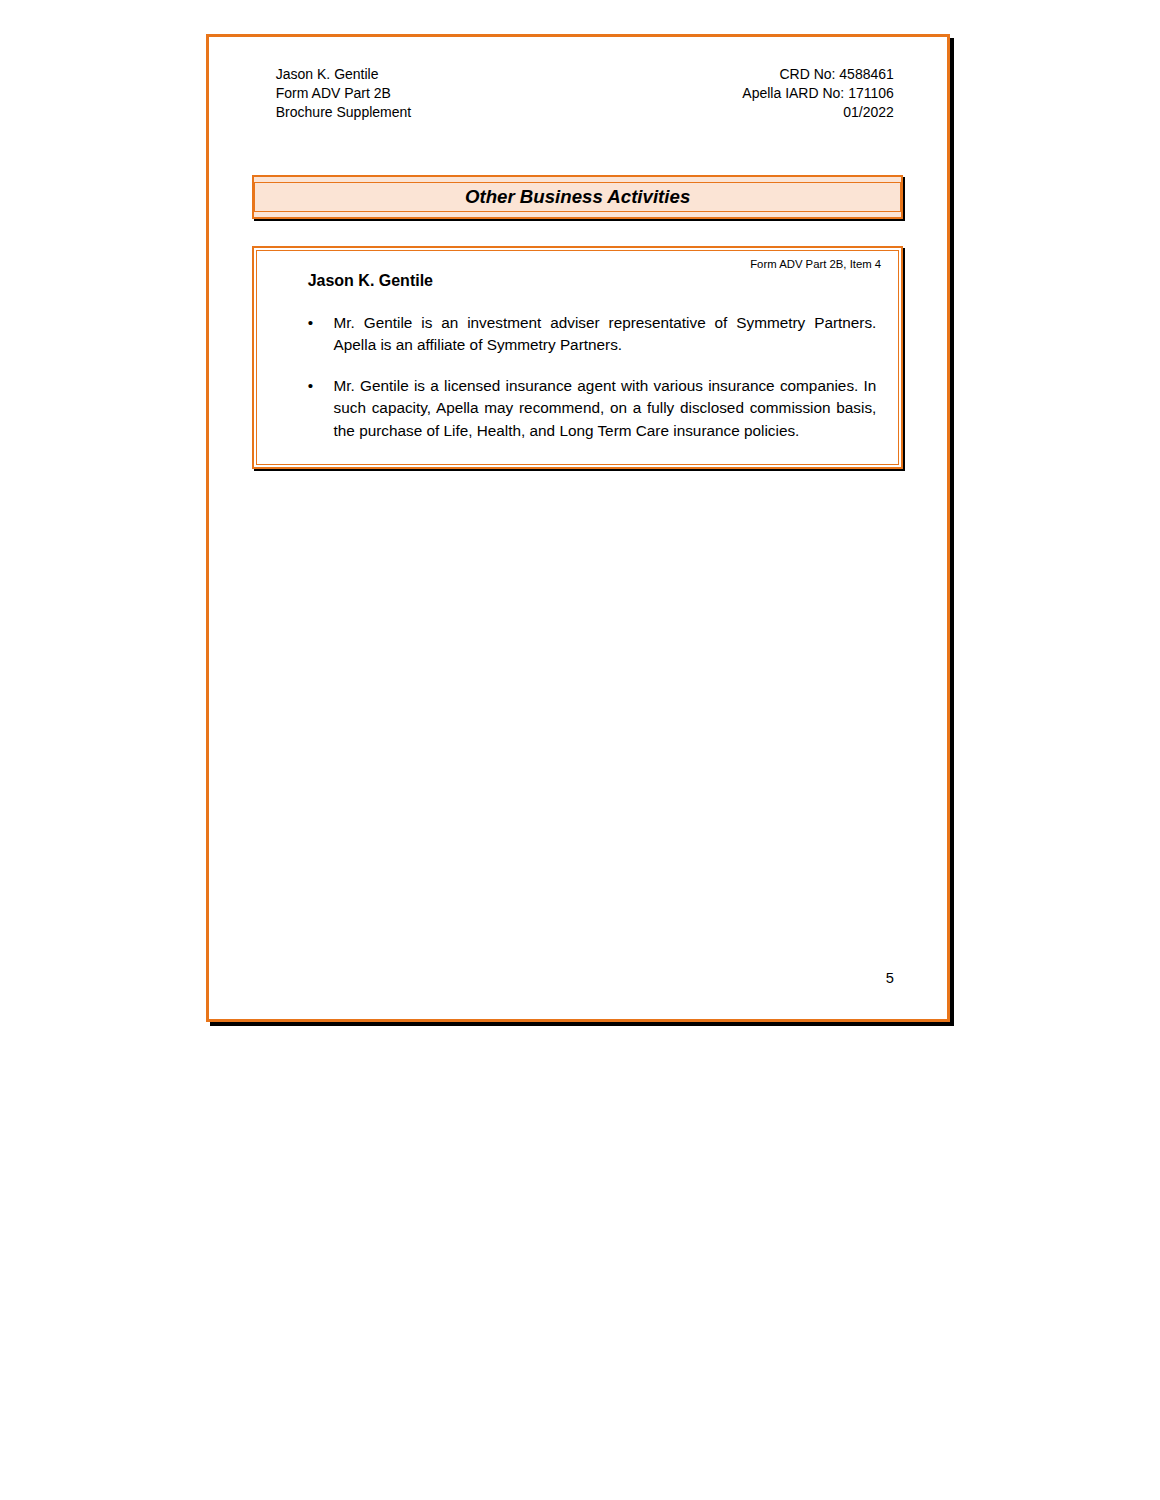Jason K. Gentile
Form ADV Part 2B
Brochure Supplement
CRD No: 4588461
Apella IARD No: 171106
01/2022
Other Business Activities
Form ADV Part 2B, Item 4
Jason K. Gentile
Mr. Gentile is an investment adviser representative of Symmetry Partners. Apella is an affiliate of Symmetry Partners.
Mr. Gentile is a licensed insurance agent with various insurance companies. In such capacity, Apella may recommend, on a fully disclosed commission basis, the purchase of Life, Health, and Long Term Care insurance policies.
5